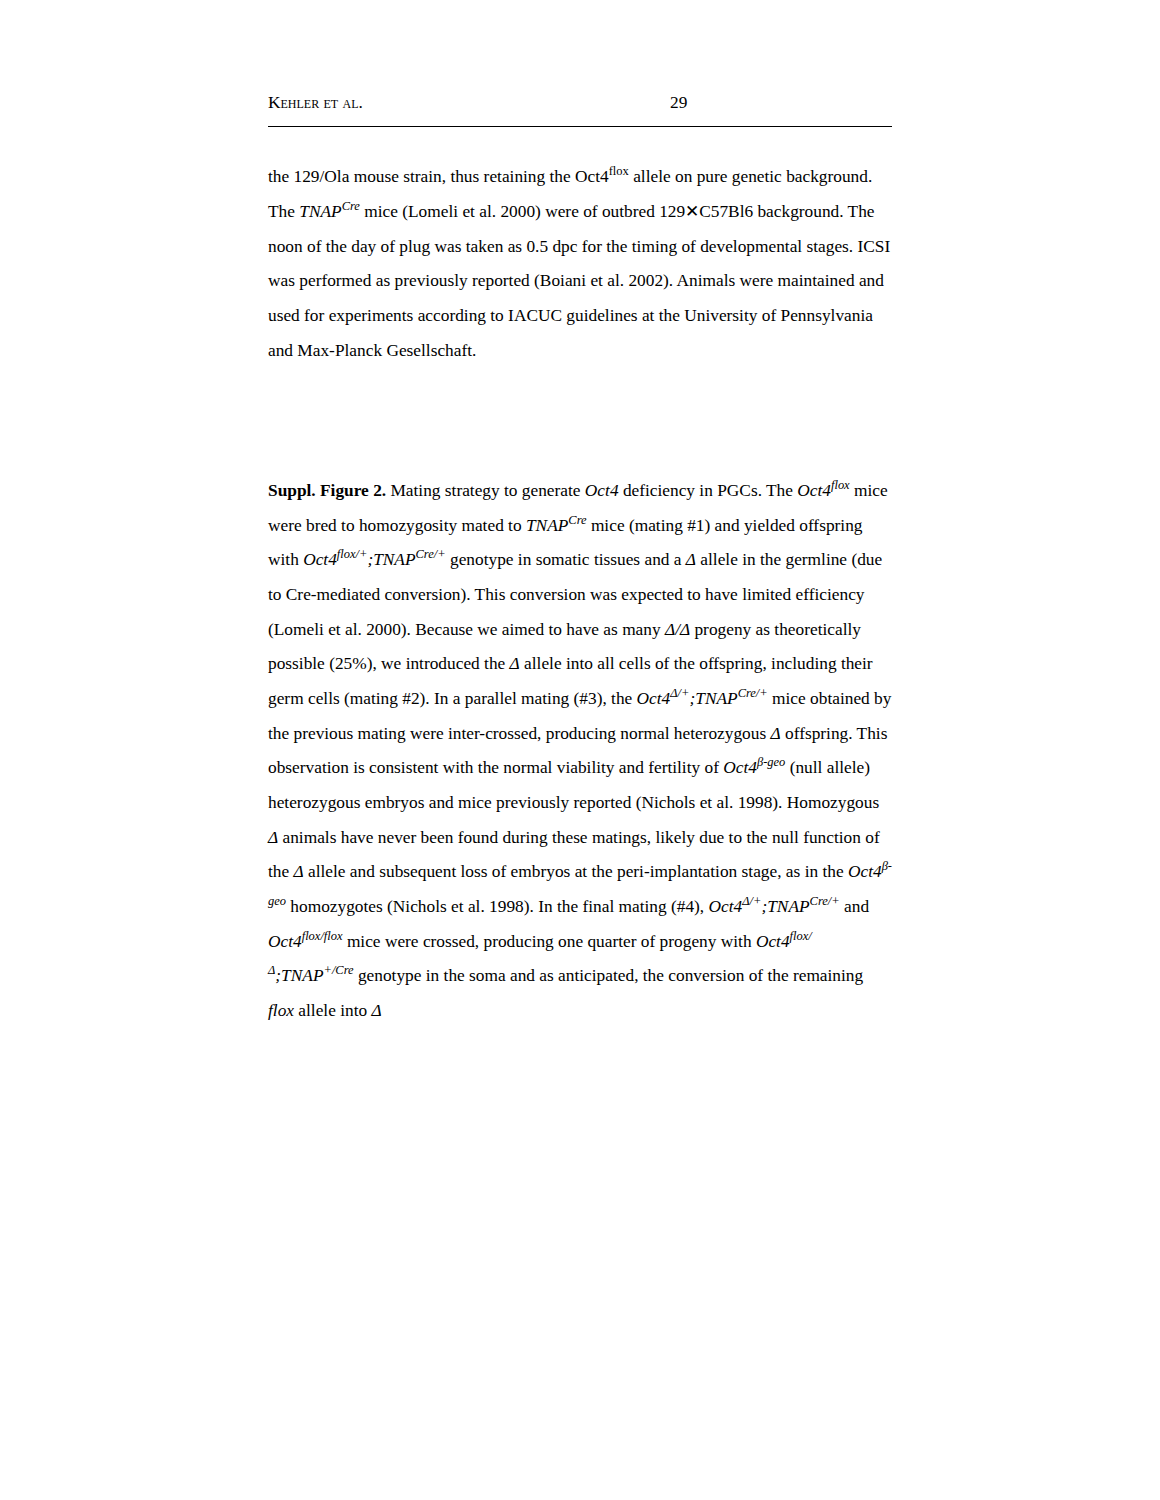Kehler et al. 29
the 129/Ola mouse strain, thus retaining the Oct4flox allele on pure genetic background. The TNAPCre mice (Lomeli et al. 2000) were of outbred 129✕C57Bl6 background. The noon of the day of plug was taken as 0.5 dpc for the timing of developmental stages. ICSI was performed as previously reported (Boiani et al. 2002). Animals were maintained and used for experiments according to IACUC guidelines at the University of Pennsylvania and Max-Planck Gesellschaft.
Suppl. Figure 2. Mating strategy to generate Oct4 deficiency in PGCs. The Oct4flox mice were bred to homozygosity mated to TNAPCre mice (mating #1) and yielded offspring with Oct4flox/+;TNAPCre/+ genotype in somatic tissues and a Δ allele in the germline (due to Cre-mediated conversion). This conversion was expected to have limited efficiency (Lomeli et al. 2000). Because we aimed to have as many Δ/Δ progeny as theoretically possible (25%), we introduced the Δ allele into all cells of the offspring, including their germ cells (mating #2). In a parallel mating (#3), the Oct4Δ/+;TNAPCre/+ mice obtained by the previous mating were inter-crossed, producing normal heterozygous Δ offspring. This observation is consistent with the normal viability and fertility of Oct4β-geo (null allele) heterozygous embryos and mice previously reported (Nichols et al. 1998). Homozygous Δ animals have never been found during these matings, likely due to the null function of the Δ allele and subsequent loss of embryos at the peri-implantation stage, as in the Oct4β-geo homozygotes (Nichols et al. 1998). In the final mating (#4), Oct4Δ/+;TNAPCre/+ and Oct4flox/flox mice were crossed, producing one quarter of progeny with Oct4flox/Δ;TNAP+/Cre genotype in the soma and as anticipated, the conversion of the remaining flox allele into Δ